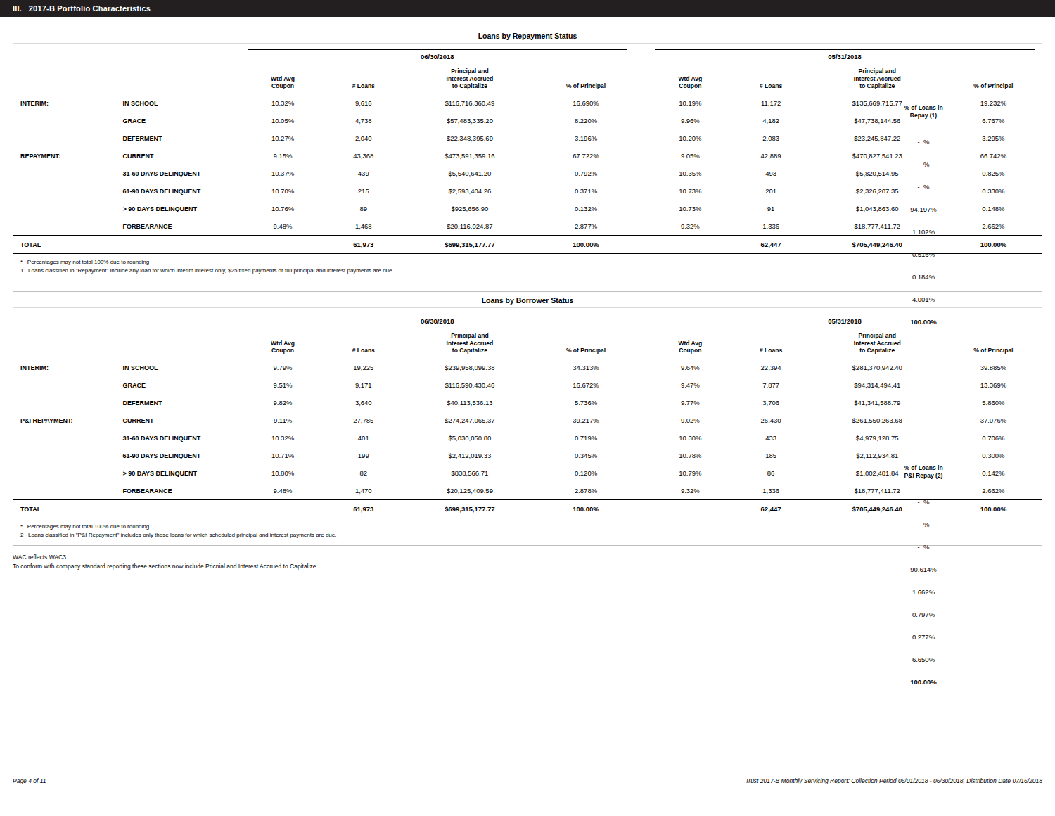III. 2017-B Portfolio Characteristics
Loans by Repayment Status
| | | 06/30/2018 | | 05/31/2018 |
| | | Wtd Avg Coupon | # Loans | Principal and Interest Accrued to Capitalize | % of Principal | | Wtd Avg Coupon | # Loans | Principal and Interest Accrued to Capitalize | % of Principal |
| INTERIM: | IN SCHOOL | 10.32% | 9,616 | $116,716,360.49 | 16.690% | | 10.19% | 11,172 | $135,669,715.77 | 19.232% |
| | GRACE | 10.05% | 4,738 | $57,483,335.20 | 8.220% | | 9.96% | 4,182 | $47,738,144.56 | 6.767% |
| | DEFERMENT | 10.27% | 2,040 | $22,348,395.69 | 3.196% | | 10.20% | 2,083 | $23,245,847.22 | 3.295% |
| REPAYMENT: | CURRENT | 9.15% | 43,368 | $473,591,359.16 | 67.722% | | 9.05% | 42,889 | $470,827,541.23 | 66.742% |
| | 31-60 DAYS DELINQUENT | 10.37% | 439 | $5,540,641.20 | 0.792% | | 10.35% | 493 | $5,820,514.95 | 0.825% |
| | 61-90 DAYS DELINQUENT | 10.70% | 215 | $2,593,404.26 | 0.371% | | 10.73% | 201 | $2,326,207.35 | 0.330% |
| | > 90 DAYS DELINQUENT | 10.76% | 89 | $925,656.90 | 0.132% | | 10.73% | 91 | $1,043,863.60 | 0.148% |
| | FORBEARANCE | 9.48% | 1,468 | $20,116,024.87 | 2.877% | | 9.32% | 1,336 | $18,777,411.72 | 2.662% |
| TOTAL | | | 61,973 | $699,315,177.77 | 100.00% | | | 62,447 | $705,449,246.40 | 100.00% |
* Percentages may not total 100% due to rounding
1 Loans classified in "Repayment" include any loan for which interim interest only, $25 fixed payments or full principal and interest payments are due.
Loans by Borrower Status
| | | 06/30/2018 | | 05/31/2018 |
| | | Wtd Avg Coupon | # Loans | Principal and Interest Accrued to Capitalize | % of Principal | | Wtd Avg Coupon | # Loans | Principal and Interest Accrued to Capitalize | % of Principal |
| INTERIM: | IN SCHOOL | 9.79% | 19,225 | $239,958,099.38 | 34.313% | | 9.64% | 22,394 | $281,370,942.40 | 39.885% |
| | GRACE | 9.51% | 9,171 | $116,590,430.46 | 16.672% | | 9.47% | 7,877 | $94,314,494.41 | 13.369% |
| | DEFERMENT | 9.82% | 3,640 | $40,113,536.13 | 5.736% | | 9.77% | 3,706 | $41,341,588.79 | 5.860% |
| P&I REPAYMENT: | CURRENT | 9.11% | 27,785 | $274,247,065.37 | 39.217% | | 9.02% | 26,430 | $261,550,263.68 | 37.076% |
| | 31-60 DAYS DELINQUENT | 10.32% | 401 | $5,030,050.80 | 0.719% | | 10.30% | 433 | $4,979,128.75 | 0.706% |
| | 61-90 DAYS DELINQUENT | 10.71% | 199 | $2,412,019.33 | 0.345% | | 10.78% | 185 | $2,112,934.81 | 0.300% |
| | > 90 DAYS DELINQUENT | 10.80% | 82 | $838,566.71 | 0.120% | | 10.79% | 86 | $1,002,481.84 | 0.142% |
| | FORBEARANCE | 9.48% | 1,470 | $20,125,409.59 | 2.878% | | 9.32% | 1,336 | $18,777,411.72 | 2.662% |
| TOTAL | | | 61,973 | $699,315,177.77 | 100.00% | | | 62,447 | $705,449,246.40 | 100.00% |
* Percentages may not total 100% due to rounding
2 Loans classified in "P&I Repayment" includes only those loans for which scheduled principal and interest payments are due.
WAC reflects WAC3
To conform with company standard reporting these sections now include Pricnial and Interest Accrued to Capitalize.
% of Loans in
Repay (1)
- %
- %
- %
94.197%
1.102%
0.516%
0.184%
4.001%
100.00%
% of Loans in
P&I Repay (2)
- %
- %
- %
90.614%
1.662%
0.797%
0.277%
6.650%
100.00%
Page 4 of 11 Trust 2017-B Monthly Servicing Report: Collection Period 06/01/2018 - 06/30/2018, Distribution Date 07/16/2018